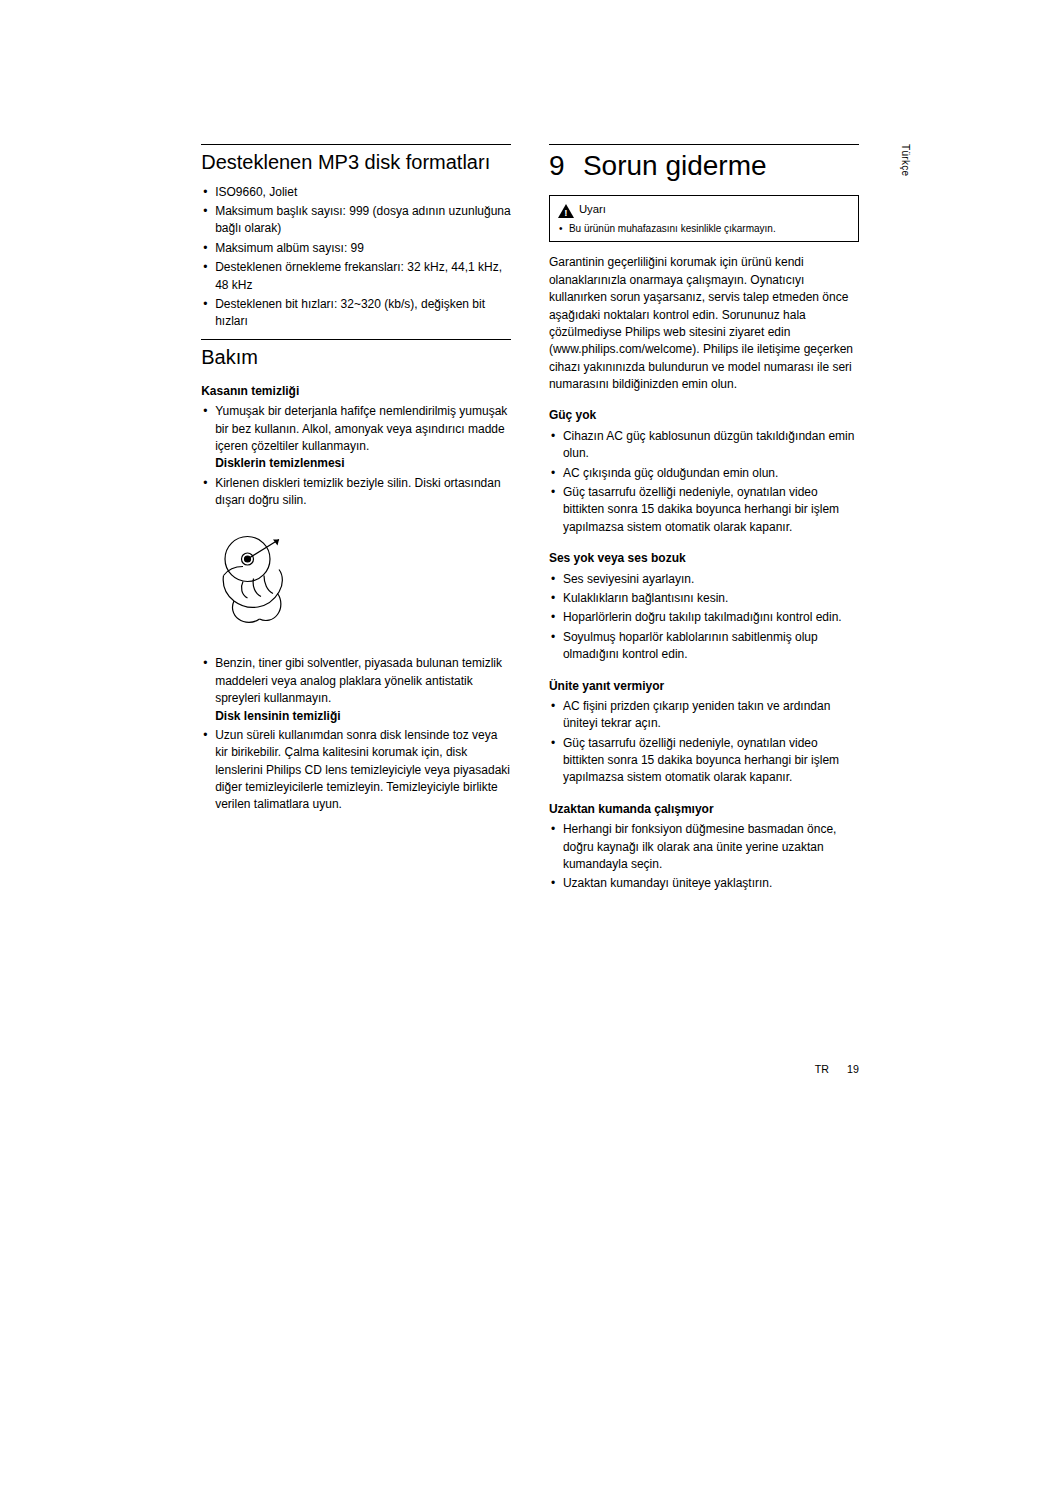Türkçe
Desteklenen MP3 disk formatları
ISO9660, Joliet
Maksimum başlık sayısı: 999 (dosya adının uzunluğuna bağlı olarak)
Maksimum albüm sayısı: 99
Desteklenen örnekleme frekansları: 32 kHz, 44,1 kHz, 48 kHz
Desteklenen bit hızları: 32~320 (kb/s), değişken bit hızları
Bakım
Kasanın temizliği
Yumuşak bir deterjanla hafifçe nemlendirilmiş yumuşak bir bez kullanın. Alkol, amonyak veya aşındırıcı madde içeren çözeltiler kullanmayın. Disklerin temizlenmesi
Kirlenen diskleri temizlik beziyle silin. Diski ortasından dışarı doğru silin.
Benzin, tiner gibi solventler, piyasada bulunan temizlik maddeleri veya analog plaklara yönelik antistatik spreyleri kullanmayın. Disk lensinin temizliği
Uzun süreli kullanımdan sonra disk lensinde toz veya kir birikebilir. Çalma kalitesini korumak için, disk lenslerini Philips CD lens temizleyiciyle veya piyasadaki diğer temizleyicilerle temizleyin. Temizleyiciyle birlikte verilen talimatlara uyun.
9 Sorun giderme
! Uyarı
Bu ürünün muhafazasını kesinlikle çıkarmayın.
Garantinin geçerliliğini korumak için ürünü kendi olanaklarınızla onarmaya çalışmayın. Oynatıcıyı kullanırken sorun yaşarsanız, servis talep etmeden önce aşağıdaki noktaları kontrol edin. Sorununuz hala çözülmediyse Philips web sitesini ziyaret edin (www.philips.com/welcome). Philips ile iletişime geçerken cihazı yakınınızda bulundurun ve model numarası ile seri numarasını bildiğinizden emin olun.
Güç yok
Cihazın AC güç kablosunun düzgün takıldığından emin olun.
AC çıkışında güç olduğundan emin olun.
Güç tasarrufu özelliği nedeniyle, oynatılan video bittikten sonra 15 dakika boyunca herhangi bir işlem yapılmazsa sistem otomatik olarak kapanır.
Ses yok veya ses bozuk
Ses seviyesini ayarlayın.
Kulaklıkların bağlantısını kesin.
Hoparlörlerin doğru takılıp takılmadığını kontrol edin.
Soyulmuş hoparlör kablolarının sabitlenmiş olup olmadığını kontrol edin.
Ünite yanıt vermiyor
AC fişini prizden çıkarıp yeniden takın ve ardından üniteyi tekrar açın.
Güç tasarrufu özelliği nedeniyle, oynatılan video bittikten sonra 15 dakika boyunca herhangi bir işlem yapılmazsa sistem otomatik olarak kapanır.
Uzaktan kumanda çalışmıyor
Herhangi bir fonksiyon düğmesine basmadan önce, doğru kaynağı ilk olarak ana ünite yerine uzaktan kumandayla seçin.
Uzaktan kumandayı üniteye yaklaştırın.
TR19